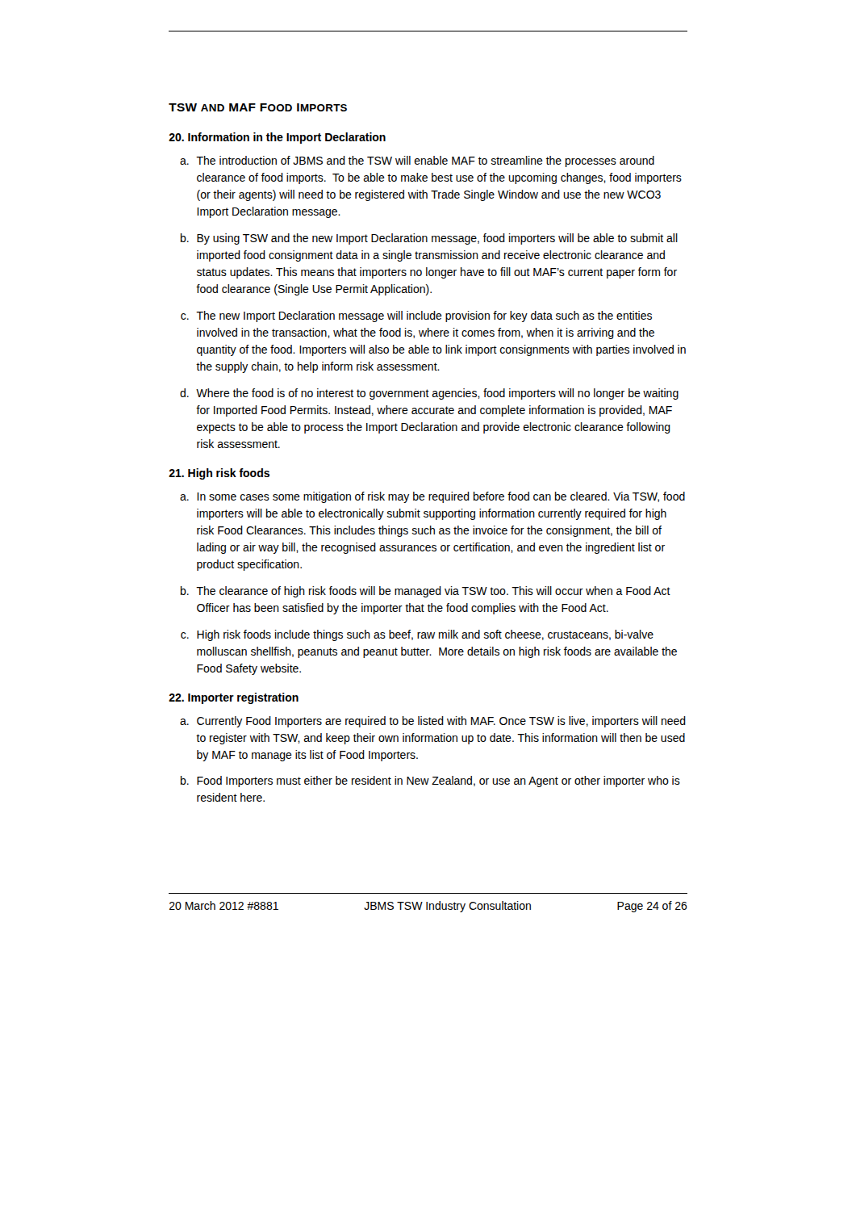TSW AND MAF FOOD IMPORTS
20. Information in the Import Declaration
The introduction of JBMS and the TSW will enable MAF to streamline the processes around clearance of food imports. To be able to make best use of the upcoming changes, food importers (or their agents) will need to be registered with Trade Single Window and use the new WCO3 Import Declaration message.
By using TSW and the new Import Declaration message, food importers will be able to submit all imported food consignment data in a single transmission and receive electronic clearance and status updates. This means that importers no longer have to fill out MAF’s current paper form for food clearance (Single Use Permit Application).
The new Import Declaration message will include provision for key data such as the entities involved in the transaction, what the food is, where it comes from, when it is arriving and the quantity of the food. Importers will also be able to link import consignments with parties involved in the supply chain, to help inform risk assessment.
Where the food is of no interest to government agencies, food importers will no longer be waiting for Imported Food Permits. Instead, where accurate and complete information is provided, MAF expects to be able to process the Import Declaration and provide electronic clearance following risk assessment.
21. High risk foods
In some cases some mitigation of risk may be required before food can be cleared. Via TSW, food importers will be able to electronically submit supporting information currently required for high risk Food Clearances. This includes things such as the invoice for the consignment, the bill of lading or air way bill, the recognised assurances or certification, and even the ingredient list or product specification.
The clearance of high risk foods will be managed via TSW too. This will occur when a Food Act Officer has been satisfied by the importer that the food complies with the Food Act.
High risk foods include things such as beef, raw milk and soft cheese, crustaceans, bi-valve molluscan shellfish, peanuts and peanut butter. More details on high risk foods are available the Food Safety website.
22. Importer registration
Currently Food Importers are required to be listed with MAF. Once TSW is live, importers will need to register with TSW, and keep their own information up to date. This information will then be used by MAF to manage its list of Food Importers.
Food Importers must either be resident in New Zealand, or use an Agent or other importer who is resident here.
20 March 2012 #8881 JBMS TSW Industry Consultation Page 24 of 26